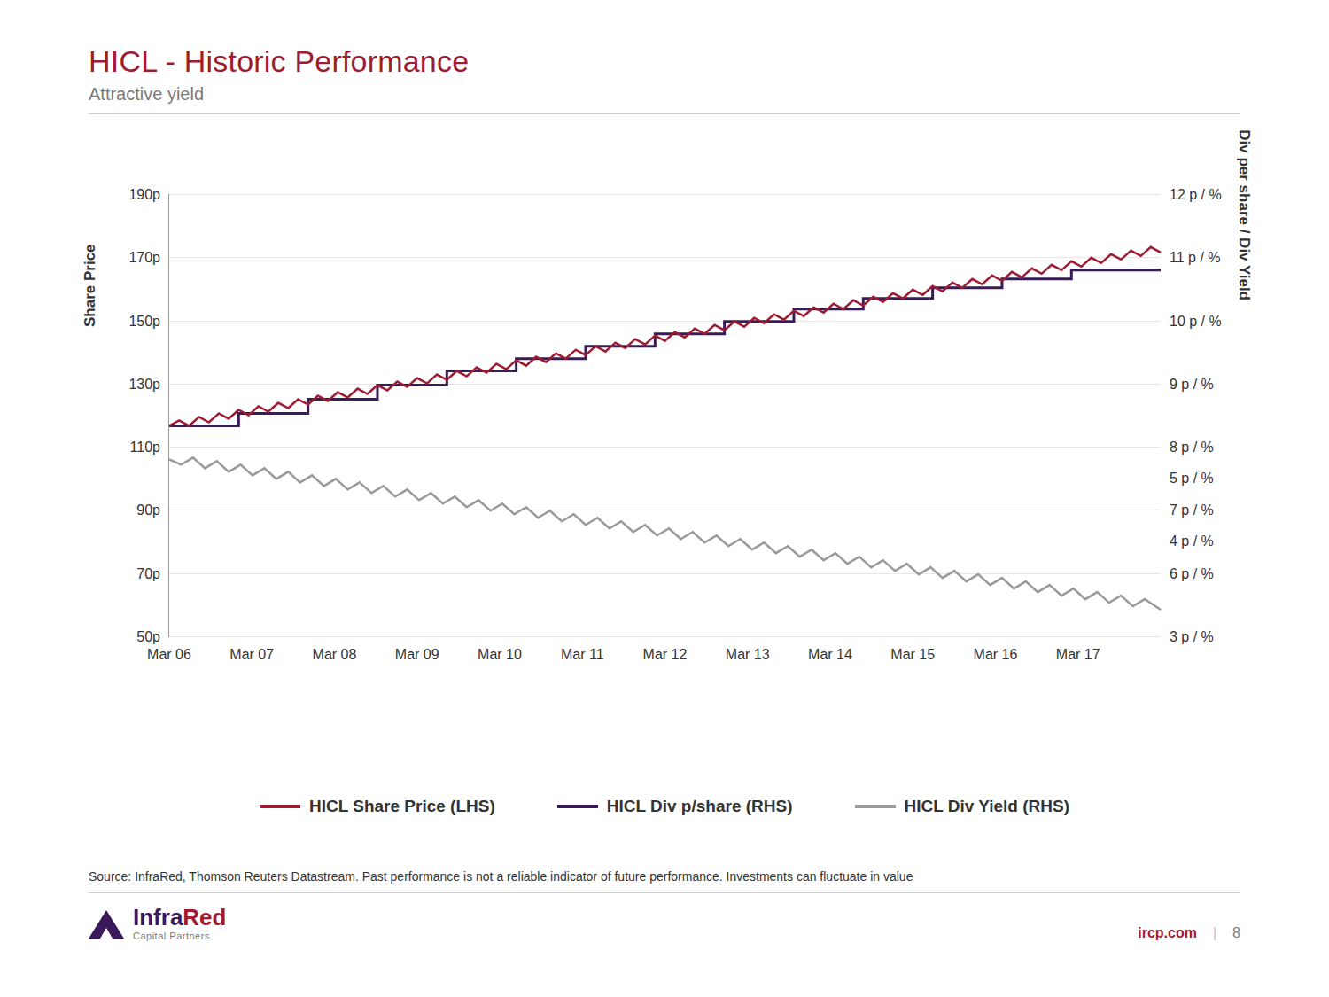HICL - Historic Performance
Attractive yield
Share Price
Div per share / Div Yield
190p 12 p / %
170p 11 p / %
150p 10 p / %
130p 9 p / %
110p 8 p / %
90p 7 p / %
70p 6 p / %
50p 3 p / %
5 p / %
4 p / %
Mar 06
Mar 07
Mar 08
Mar 09
Mar 10
Mar 11
Mar 12
Mar 13
Mar 14
Mar 15
Mar 16
Mar 17
HICL Share Price (LHS)
HICL Div p/share (RHS)
HICL Div Yield (RHS)
Source: InfraRed, Thomson Reuters Datastream. Past performance is not a reliable indicator of future performance. Investments can fluctuate in value
InfraRed
Capital Partners
ircp.com | 8